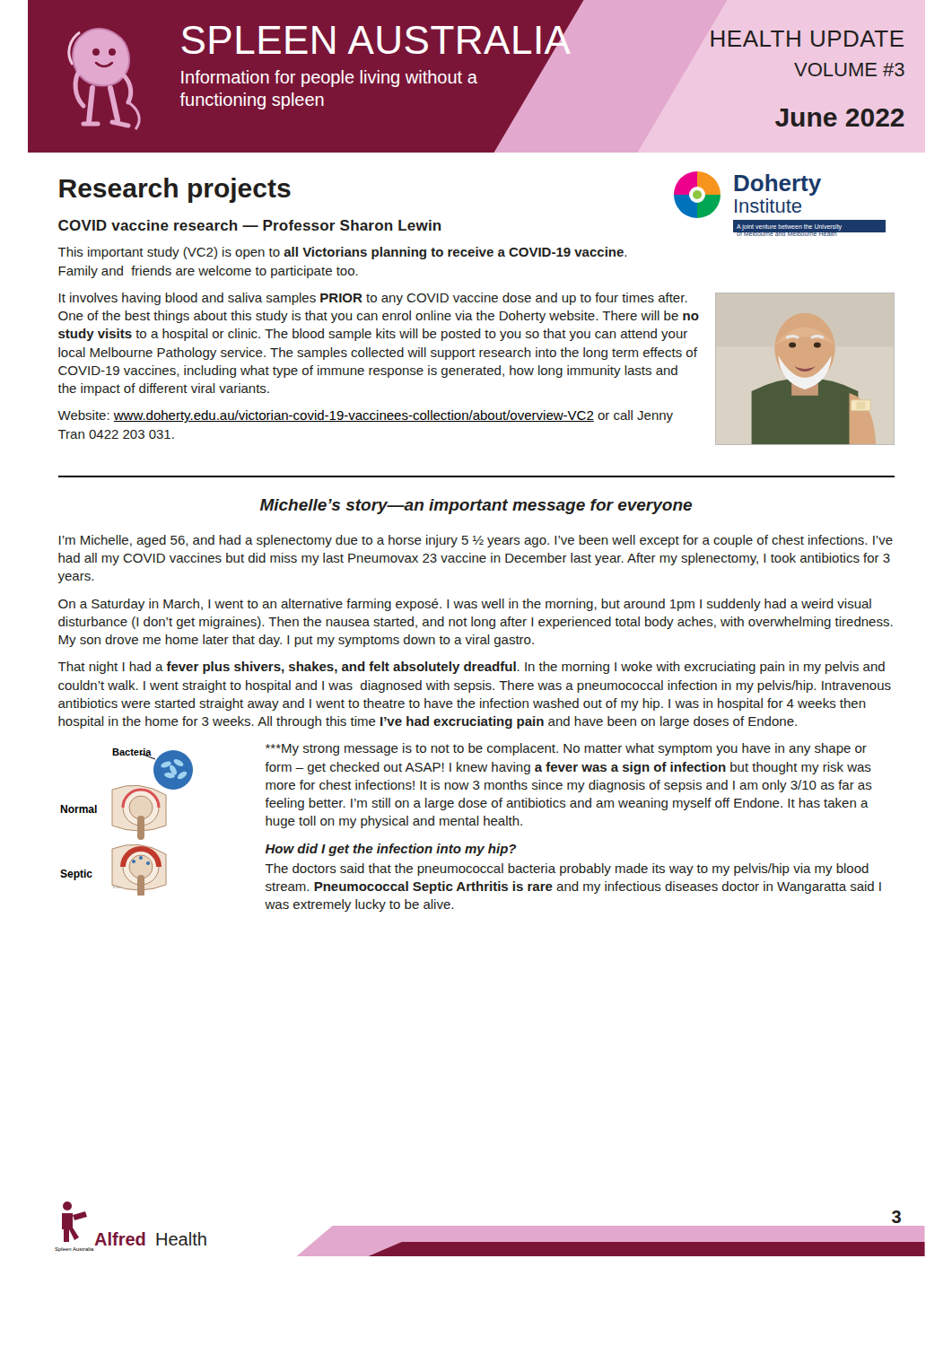SPLEEN AUSTRALIA
Information for people living without a functioning spleen
HEALTH UPDATE
VOLUME #3
June 2022
Research projects
Doherty Institute A joint venture between the University of Melbourne and Melbourne Health
COVID vaccine research — Professor Sharon Lewin
This important study (VC2) is open to all Victorians planning to receive a COVID-19 vaccine. Family and friends are welcome to participate too.
It involves having blood and saliva samples PRIOR to any COVID vaccine dose and up to four times after. One of the best things about this study is that you can enrol online via the Doherty website. There will be no study visits to a hospital or clinic. The blood sample kits will be posted to you so that you can attend your local Melbourne Pathology service. The samples collected will support research into the long term effects of COVID-19 vaccines, including what type of immune response is generated, how long immunity lasts and the impact of different viral variants.
Website: www.doherty.edu.au/victorian-covid-19-vaccinees-collection/about/overview-VC2 or call Jenny Tran 0422 203 031.
Michelle’s story—an important message for everyone
I’m Michelle, aged 56, and had a splenectomy due to a horse injury 5 ½ years ago. I’ve been well except for a couple of chest infections. I’ve had all my COVID vaccines but did miss my last Pneumovax 23 vaccine in December last year. After my splenectomy, I took antibiotics for 3 years.
On a Saturday in March, I went to an alternative farming exposé. I was well in the morning, but around 1pm I suddenly had a weird visual disturbance (I don’t get migraines). Then the nausea started, and not long after I experienced total body aches, with overwhelming tiredness. My son drove me home later that day. I put my symptoms down to a viral gastro.
That night I had a fever plus shivers, shakes, and felt absolutely dreadful. In the morning I woke with excruciating pain in my pelvis and couldn’t walk. I went straight to hospital and I was diagnosed with sepsis. There was a pneumococcal infection in my pelvis/hip. Intravenous antibiotics were started straight away and I went to theatre to have the infection washed out of my hip. I was in hospital for 4 weeks then hospital in the home for 3 weeks. All through this time I’ve had excruciating pain and have been on large doses of Endone.
Bacteria Normal Septic ©MMG
***My strong message is to not to be complacent. No matter what symptom you have in any shape or form – get checked out ASAP! I knew having a fever was a sign of infection but thought my risk was more for chest infections! It is now 3 months since my diagnosis of sepsis and I am only 3/10 as far as feeling better. I’m still on a large dose of antibiotics and am weaning myself off Endone. It has taken a huge toll on my physical and mental health.
How did I get the infection into my hip?
The doctors said that the pneumococcal bacteria probably made its way to my pelvis/hip via my blood stream. Pneumococcal Septic Arthritis is rare and my infectious diseases doctor in Wangaratta said I was extremely lucky to be alive.
Spleen Australia Alfred Health
3